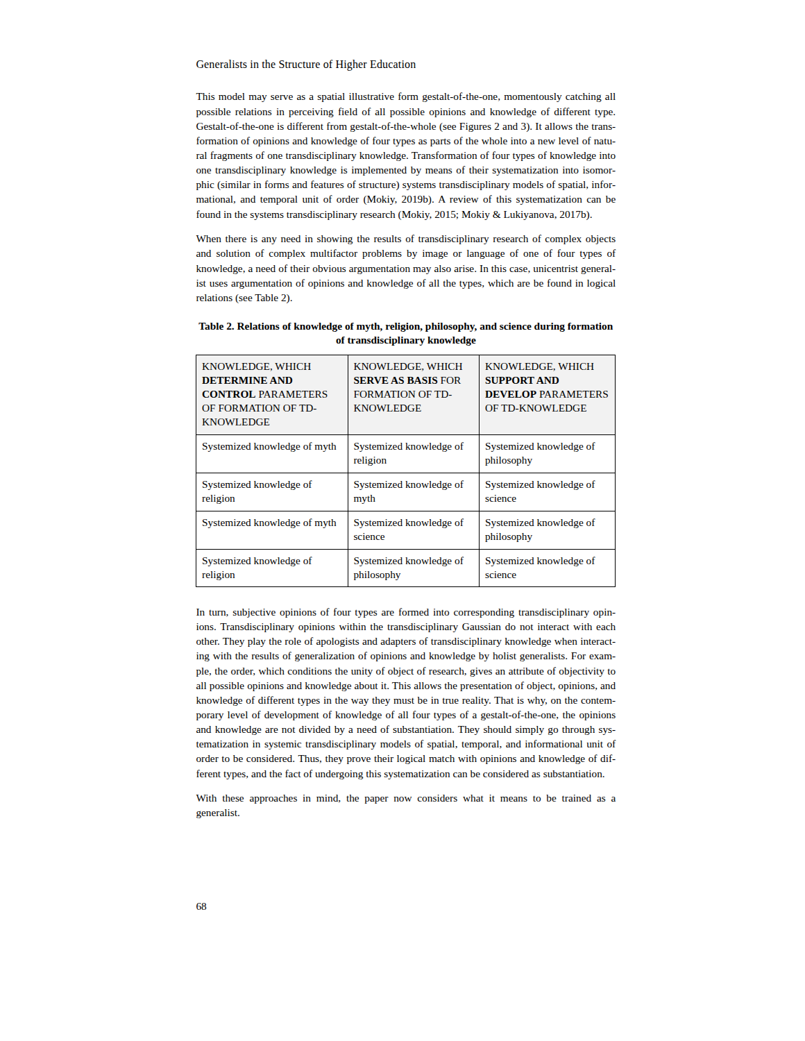Generalists in the Structure of Higher Education
This model may serve as a spatial illustrative form gestalt-of-the-one, momentously catching all possible relations in perceiving field of all possible opinions and knowledge of different type. Gestalt-of-the-one is different from gestalt-of-the-whole (see Figures 2 and 3). It allows the transformation of opinions and knowledge of four types as parts of the whole into a new level of natural fragments of one transdisciplinary knowledge. Transformation of four types of knowledge into one transdisciplinary knowledge is implemented by means of their systematization into isomorphic (similar in forms and features of structure) systems transdisciplinary models of spatial, informational, and temporal unit of order (Mokiy, 2019b). A review of this systematization can be found in the systems transdisciplinary research (Mokiy, 2015; Mokiy & Lukiyanova, 2017b).
When there is any need in showing the results of transdisciplinary research of complex objects and solution of complex multifactor problems by image or language of one of four types of knowledge, a need of their obvious argumentation may also arise. In this case, unicentrist generalist uses argumentation of opinions and knowledge of all the types, which are be found in logical relations (see Table 2).
Table 2. Relations of knowledge of myth, religion, philosophy, and science during formation
of transdisciplinary knowledge
| Knowledge, which determine and control parameters of formation of TD-knowledge | Knowledge, which serve as basis for formation of TD-knowledge | Knowledge, which support and develop parameters of TD-knowledge |
| --- | --- | --- |
| Systemized knowledge of myth | Systemized knowledge of religion | Systemized knowledge of philosophy |
| Systemized knowledge of religion | Systemized knowledge of myth | Systemized knowledge of science |
| Systemized knowledge of myth | Systemized knowledge of science | Systemized knowledge of philosophy |
| Systemized knowledge of religion | Systemized knowledge of philosophy | Systemized knowledge of science |
In turn, subjective opinions of four types are formed into corresponding transdisciplinary opinions. Transdisciplinary opinions within the transdisciplinary Gaussian do not interact with each other. They play the role of apologists and adapters of transdisciplinary knowledge when interacting with the results of generalization of opinions and knowledge by holist generalists. For example, the order, which conditions the unity of object of research, gives an attribute of objectivity to all possible opinions and knowledge about it. This allows the presentation of object, opinions, and knowledge of different types in the way they must be in true reality. That is why, on the contemporary level of development of knowledge of all four types of a gestalt-of-the-one, the opinions and knowledge are not divided by a need of substantiation. They should simply go through systematization in systemic transdisciplinary models of spatial, temporal, and informational unit of order to be considered. Thus, they prove their logical match with opinions and knowledge of different types, and the fact of undergoing this systematization can be considered as substantiation.
With these approaches in mind, the paper now considers what it means to be trained as a generalist.
68